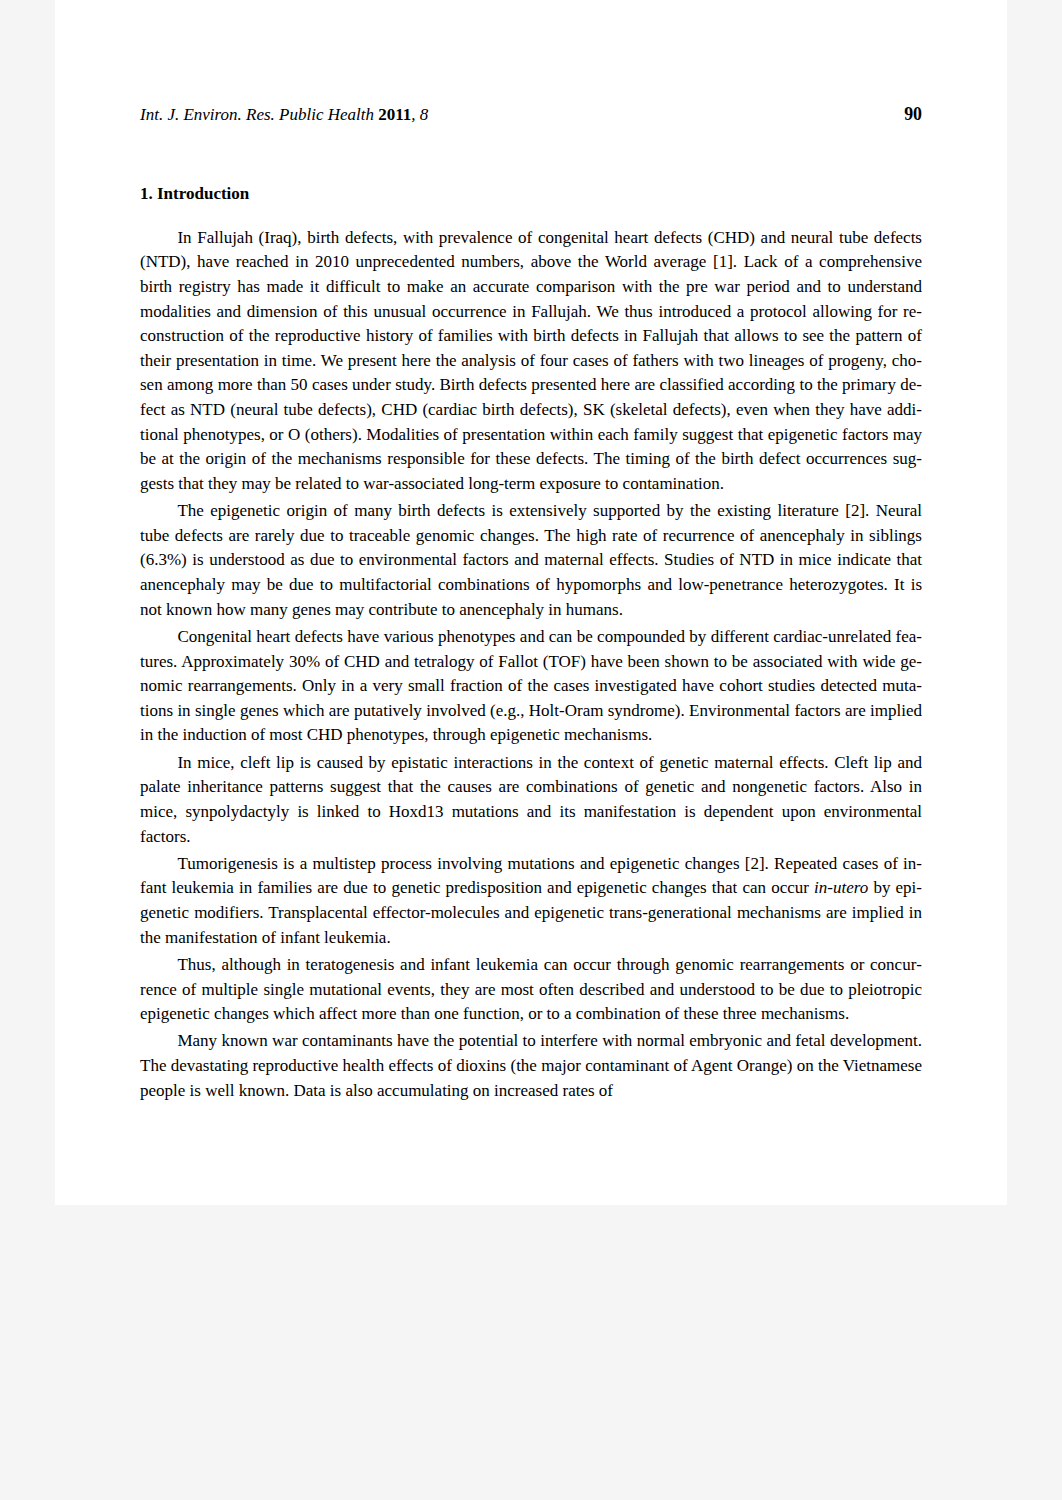Int. J. Environ. Res. Public Health 2011, 8 90
1. Introduction
In Fallujah (Iraq), birth defects, with prevalence of congenital heart defects (CHD) and neural tube defects (NTD), have reached in 2010 unprecedented numbers, above the World average [1]. Lack of a comprehensive birth registry has made it difficult to make an accurate comparison with the pre war period and to understand modalities and dimension of this unusual occurrence in Fallujah. We thus introduced a protocol allowing for reconstruction of the reproductive history of families with birth defects in Fallujah that allows to see the pattern of their presentation in time. We present here the analysis of four cases of fathers with two lineages of progeny, chosen among more than 50 cases under study. Birth defects presented here are classified according to the primary defect as NTD (neural tube defects), CHD (cardiac birth defects), SK (skeletal defects), even when they have additional phenotypes, or O (others). Modalities of presentation within each family suggest that epigenetic factors may be at the origin of the mechanisms responsible for these defects. The timing of the birth defect occurrences suggests that they may be related to war-associated long-term exposure to contamination.
The epigenetic origin of many birth defects is extensively supported by the existing literature [2]. Neural tube defects are rarely due to traceable genomic changes. The high rate of recurrence of anencephaly in siblings (6.3%) is understood as due to environmental factors and maternal effects. Studies of NTD in mice indicate that anencephaly may be due to multifactorial combinations of hypomorphs and low-penetrance heterozygotes. It is not known how many genes may contribute to anencephaly in humans.
Congenital heart defects have various phenotypes and can be compounded by different cardiac-unrelated features. Approximately 30% of CHD and tetralogy of Fallot (TOF) have been shown to be associated with wide genomic rearrangements. Only in a very small fraction of the cases investigated have cohort studies detected mutations in single genes which are putatively involved (e.g., Holt-Oram syndrome). Environmental factors are implied in the induction of most CHD phenotypes, through epigenetic mechanisms.
In mice, cleft lip is caused by epistatic interactions in the context of genetic maternal effects. Cleft lip and palate inheritance patterns suggest that the causes are combinations of genetic and nongenetic factors. Also in mice, synpolydactyly is linked to Hoxd13 mutations and its manifestation is dependent upon environmental factors.
Tumorigenesis is a multistep process involving mutations and epigenetic changes [2]. Repeated cases of infant leukemia in families are due to genetic predisposition and epigenetic changes that can occur in-utero by epigenetic modifiers. Transplacental effector-molecules and epigenetic trans-generational mechanisms are implied in the manifestation of infant leukemia.
Thus, although in teratogenesis and infant leukemia can occur through genomic rearrangements or concurrence of multiple single mutational events, they are most often described and understood to be due to pleiotropic epigenetic changes which affect more than one function, or to a combination of these three mechanisms.
Many known war contaminants have the potential to interfere with normal embryonic and fetal development. The devastating reproductive health effects of dioxins (the major contaminant of Agent Orange) on the Vietnamese people is well known. Data is also accumulating on increased rates of